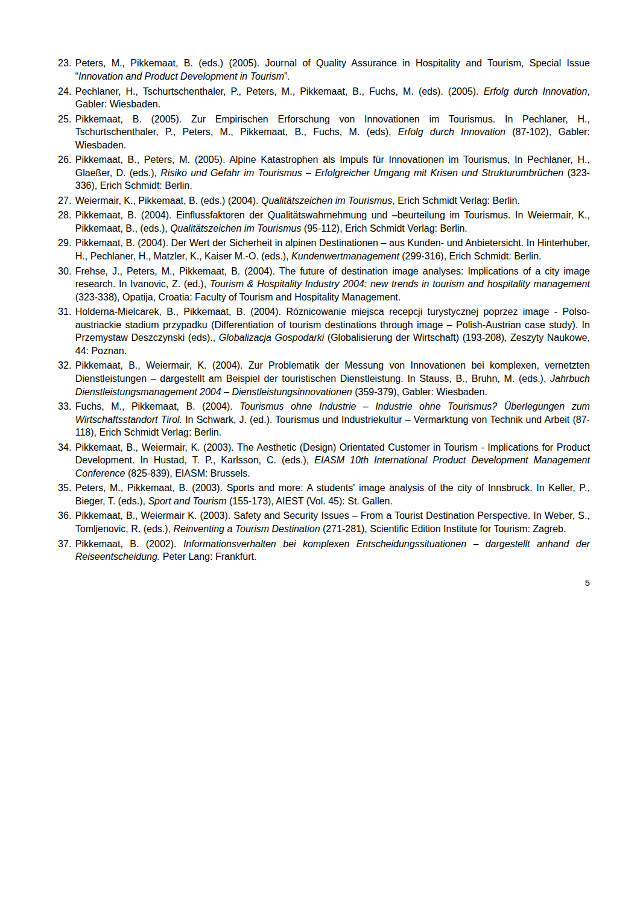23. Peters, M., Pikkemaat, B. (eds.) (2005). Journal of Quality Assurance in Hospitality and Tourism, Special Issue “Innovation and Product Development in Tourism”.
24. Pechlaner, H., Tschurtschenthaler, P., Peters, M., Pikkemaat, B., Fuchs, M. (eds). (2005). Erfolg durch Innovation, Gabler: Wiesbaden.
25. Pikkemaat, B. (2005). Zur Empirischen Erforschung von Innovationen im Tourismus. In Pechlaner, H., Tschurtschenthaler, P., Peters, M., Pikkemaat, B., Fuchs, M. (eds), Erfolg durch Innovation (87-102), Gabler: Wiesbaden.
26. Pikkemaat, B., Peters, M. (2005). Alpine Katastrophen als Impuls für Innovationen im Tourismus, In Pechlaner, H., Glaeßer, D. (eds.), Risiko und Gefahr im Tourismus – Erfolgreicher Umgang mit Krisen und Strukturumbrüchen (323-336), Erich Schmidt: Berlin.
27. Weiermair, K., Pikkemaat, B. (eds.) (2004). Qualitätszeichen im Tourismus, Erich Schmidt Verlag: Berlin.
28. Pikkemaat, B. (2004). Einflussfaktoren der Qualitätswahrnehmung und –beurteilung im Tourismus. In Weiermair, K., Pikkemaat, B., (eds.), Qualitätszeichen im Tourismus (95-112), Erich Schmidt Verlag: Berlin.
29. Pikkemaat, B. (2004). Der Wert der Sicherheit in alpinen Destinationen – aus Kunden- und Anbietersicht. In Hinterhuber, H., Pechlaner, H., Matzler, K., Kaiser M.-O. (eds.), Kundenwertmanagement (299-316), Erich Schmidt: Berlin.
30. Frehse, J., Peters, M., Pikkemaat, B. (2004). The future of destination image analyses: Implications of a city image research. In Ivanovic, Z. (ed.), Tourism & Hospitality Industry 2004: new trends in tourism and hospitality management (323-338), Opatija, Croatia: Faculty of Tourism and Hospitality Management.
31. Holderna-Mielcarek, B., Pikkemaat, B. (2004). Róznicowanie miejsca recepcji turystycznej poprzez image - Polso-austriackie stadium przypadku (Differentiation of tourism destinations through image – Polish-Austrian case study). In Przemystaw Deszczynski (eds)., Globalizacja Gospodarki (Globalisierung der Wirtschaft) (193-208), Zeszyty Naukowe, 44: Poznan.
32. Pikkemaat, B., Weiermair, K. (2004). Zur Problematik der Messung von Innovationen bei komplexen, vernetzten Dienstleistungen – dargestellt am Beispiel der touristischen Dienstleistung. In Stauss, B., Bruhn, M. (eds.), Jahrbuch Dienstleistungsmanagement 2004 – Dienstleistungsinnovationen (359-379), Gabler: Wiesbaden.
33. Fuchs, M., Pikkemaat, B. (2004). Tourismus ohne Industrie – Industrie ohne Tourismus? Überlegungen zum Wirtschaftsstandort Tirol. In Schwark, J. (ed.). Tourismus und Industriekultur – Vermarktung von Technik und Arbeit (87-118), Erich Schmidt Verlag: Berlin.
34. Pikkemaat, B., Weiermair, K. (2003). The Aesthetic (Design) Orientated Customer in Tourism - Implications for Product Development. In Hustad, T. P., Karlsson, C. (eds.), EIASM 10th International Product Development Management Conference (825-839), EIASM: Brussels.
35. Peters, M., Pikkemaat, B. (2003). Sports and more: A students' image analysis of the city of Innsbruck. In Keller, P., Bieger, T. (eds.), Sport and Tourism (155-173), AIEST (Vol. 45): St. Gallen.
36. Pikkemaat, B., Weiermair K. (2003). Safety and Security Issues – From a Tourist Destination Perspective. In Weber, S., Tomljenovic, R. (eds.), Reinventing a Tourism Destination (271-281), Scientific Edition Institute for Tourism: Zagreb.
37. Pikkemaat, B. (2002). Informationsverhalten bei komplexen Entscheidungssituationen – dargestellt anhand der Reiseentscheidung. Peter Lang: Frankfurt.
5